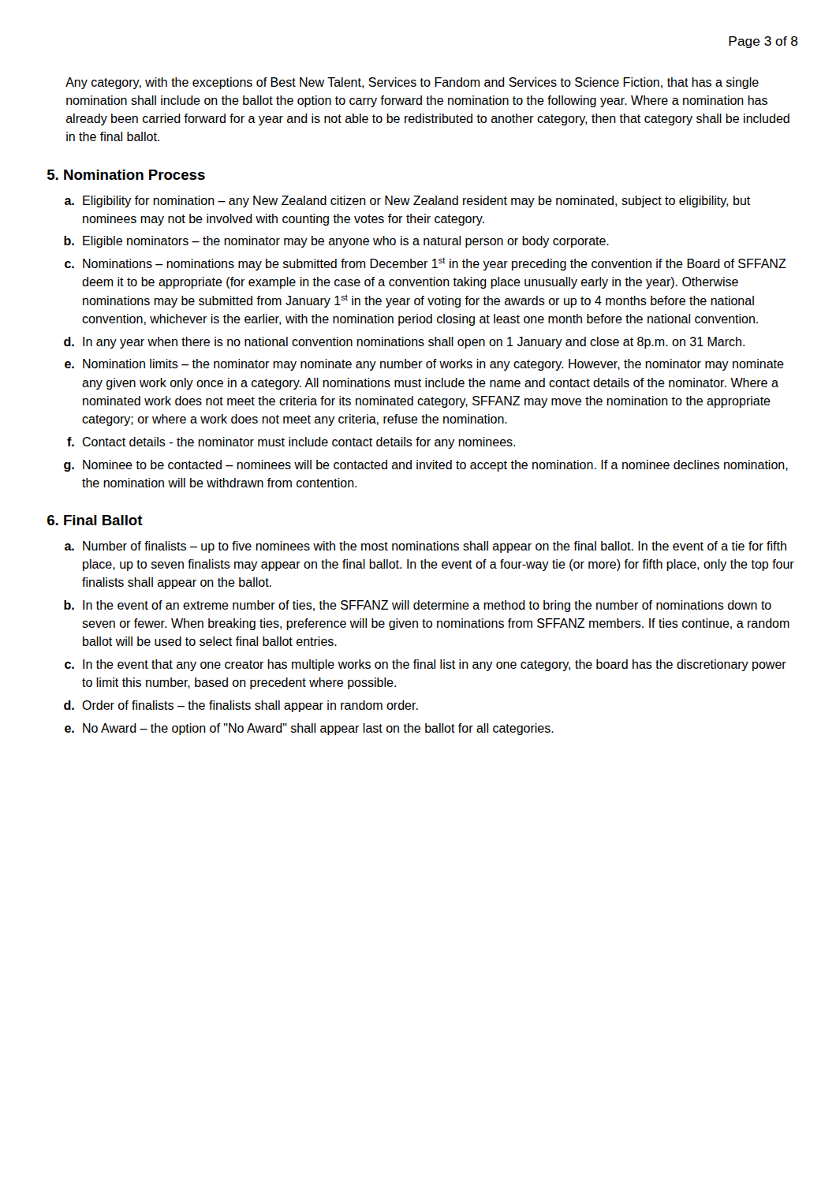Page 3 of 8
Any category, with the exceptions of Best New Talent, Services to Fandom and Services to Science Fiction, that has a single nomination shall include on the ballot the option to carry forward the nomination to the following year. Where a nomination has already been carried forward for a year and is not able to be redistributed to another category, then that category shall be included in the final ballot.
5. Nomination Process
Eligibility for nomination – any New Zealand citizen or New Zealand resident may be nominated, subject to eligibility, but nominees may not be involved with counting the votes for their category.
Eligible nominators – the nominator may be anyone who is a natural person or body corporate.
Nominations – nominations may be submitted from December 1st in the year preceding the convention if the Board of SFFANZ deem it to be appropriate (for example in the case of a convention taking place unusually early in the year). Otherwise nominations may be submitted from January 1st in the year of voting for the awards or up to 4 months before the national convention, whichever is the earlier, with the nomination period closing at least one month before the national convention.
In any year when there is no national convention nominations shall open on 1 January and close at 8p.m. on 31 March.
Nomination limits – the nominator may nominate any number of works in any category. However, the nominator may nominate any given work only once in a category. All nominations must include the name and contact details of the nominator. Where a nominated work does not meet the criteria for its nominated category, SFFANZ may move the nomination to the appropriate category; or where a work does not meet any criteria, refuse the nomination.
Contact details - the nominator must include contact details for any nominees.
Nominee to be contacted – nominees will be contacted and invited to accept the nomination. If a nominee declines nomination, the nomination will be withdrawn from contention.
6. Final Ballot
Number of finalists – up to five nominees with the most nominations shall appear on the final ballot. In the event of a tie for fifth place, up to seven finalists may appear on the final ballot. In the event of a four-way tie (or more) for fifth place, only the top four finalists shall appear on the ballot.
In the event of an extreme number of ties, the SFFANZ will determine a method to bring the number of nominations down to seven or fewer. When breaking ties, preference will be given to nominations from SFFANZ members. If ties continue, a random ballot will be used to select final ballot entries.
In the event that any one creator has multiple works on the final list in any one category, the board has the discretionary power to limit this number, based on precedent where possible.
Order of finalists – the finalists shall appear in random order.
No Award – the option of "No Award" shall appear last on the ballot for all categories.